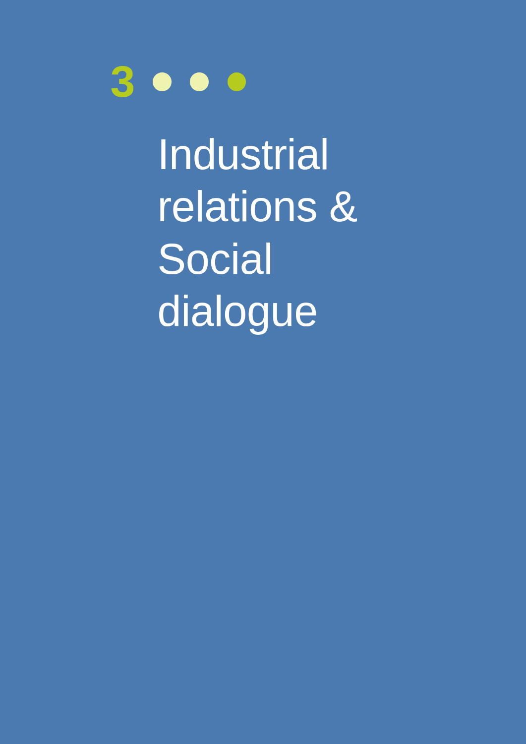3
Industrial relations & Social dialogue